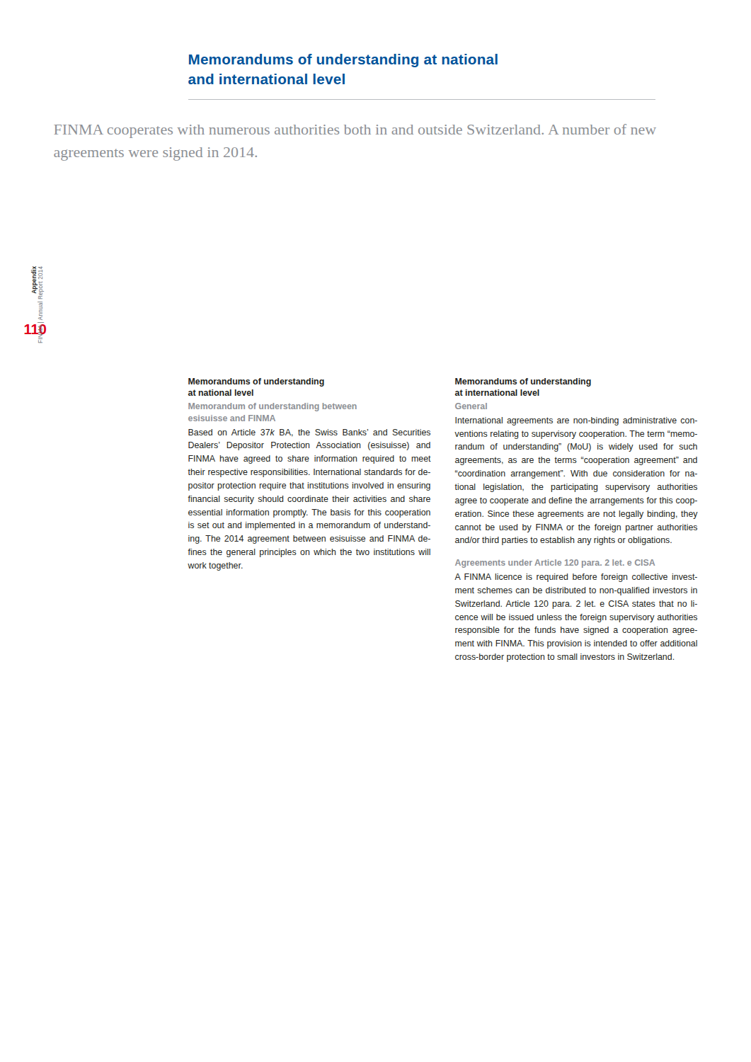Memorandums of understanding at national
and international level
FINMA cooperates with numerous authorities both in and outside Switzerland. A number of new agreements were signed in 2014.
110
Appendix
FINMA | Annual Report 2014
Memorandums of understanding
at national level
Memorandum of understanding between
esisuisse and FINMA
Based on Article 37k BA, the Swiss Banks’ and Securities Dealers’ Depositor Protection Association (esisuisse) and FINMA have agreed to share information required to meet their respective responsibilities. International standards for depositor protection require that institutions involved in ensuring financial security should coordinate their activities and share essential information promptly. The basis for this cooperation is set out and implemented in a memorandum of understanding. The 2014 agreement between esisuisse and FINMA defines the general principles on which the two institutions will work together.
Memorandums of understanding
at international level
General
International agreements are non-binding administrative conventions relating to supervisory cooperation. The term “memorandum of understanding” (MoU) is widely used for such agreements, as are the terms “cooperation agreement” and “coordination arrangement”. With due consideration for national legislation, the participating supervisory authorities agree to cooperate and define the arrangements for this cooperation. Since these agreements are not legally binding, they cannot be used by FINMA or the foreign partner authorities and/or third parties to establish any rights or obligations.
Agreements under Article 120 para. 2 let. e CISA
A FINMA licence is required before foreign collective investment schemes can be distributed to non-qualified investors in Switzerland. Article 120 para. 2 let. e CISA states that no licence will be issued unless the foreign supervisory authorities responsible for the funds have signed a cooperation agreement with FINMA. This provision is intended to offer additional cross-border protection to small investors in Switzerland.